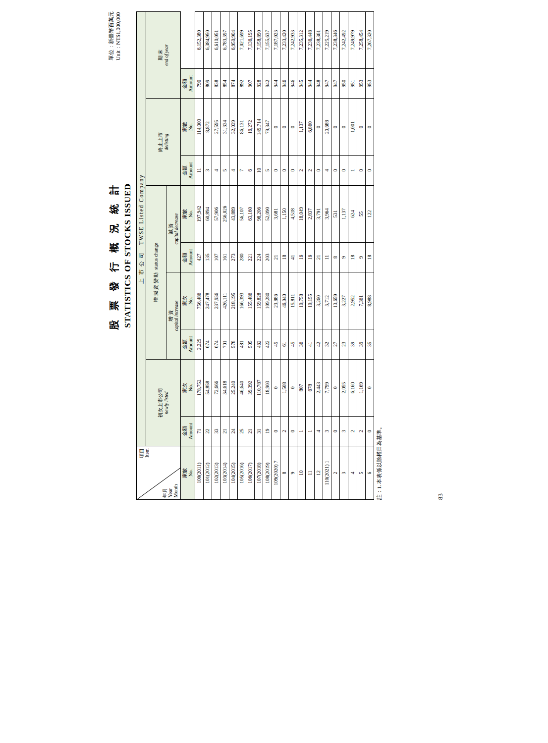單位：新臺幣百萬元
Unit：NT$1,000,000
股 票 發 行 概 況 統 計
STATISTICS OF STOCKS ISSUED
| 項目 Item 年月 Year Month | 上 市 公 司 TWSE Listed Company |
| --- | --- |
| 初次上市公司 newly listed | 增 減 資 變 動 status change | 終止上市 delisting | 期 末 end of year |
| 增 資 capital increase | 減 資 capital decrease |
| 家數 No. | 金額 Amount | 家次 No. | 金額 Amount | 家次 No. | 金額 Amount | 家數 No. | 金額 Amount | 家數 No. | 金額 Amount |
| 100(2011) | 71 | 178,752 | 2,229 | 756,486 | 427 | 197,942 | 11 | 114,000 | 790 | 6,152,380 |
| 101(2012) | 22 | 54,858 | 674 | 247,478 | 135 | 60,894 | 3 | 8,872 | 809 | 6,384,950 |
| 102(2013) | 33 | 72,666 | 674 | 237,936 | 107 | 57,906 | 4 | 27,595 | 838 | 6,610,051 |
| 103(2014) | 21 | 34,618 | 701 | 426,111 | 161 | 256,026 | 5 | 31,334 | 854 | 6,783,397 |
| 104(2015) | 24 | 25,240 | 578 | 218,195 | 273 | 43,889 | 4 | 32,039 | 874 | 6,950,904 |
| 105(2016) | 25 | 46,640 | 481 | 166,393 | 280 | 56,107 | 7 | 86,131 | 892 | 7,021,699 |
| 106(2017) | 21 | 39,392 | 505 | 155,486 | 221 | 63,160 | 6 | 16,272 | 907 | 7,136,195 |
| 107(2018) | 31 | 110,787 | 462 | 159,828 | 224 | 98,206 | 10 | 149,714 | 928 | 7,158,890 |
| 108(2019) | 19 | 18,903 | 422 | 109,280 | 203 | 52,090 | 5 | 79,347 | 942 | 7,155,637 |
| 109(2020) 7 | 0 | 0 | 45 | 23,886 | 21 | 3,681 | 0 | 0 | 944 | 7,187,023 |
| 8 | 2 | 1,508 | 61 | 46,040 | 18 | 1,150 | 0 | 0 | 946 | 7,233,420 |
| 9 | 0 | 0 | 45 | 15,811 | 41 | 4,518 | 0 | 0 | 946 | 7,242,933 |
| 10 | 1 | 807 | 36 | 10,758 | 16 | 18,049 | 2 | 1,137 | 945 | 7,235,312 |
| 11 | 1 | 678 | 41 | 10,155 | 16 | 2,837 | 2 | 6,860 | 944 | 7,236,448 |
| 12 | 4 | 2,443 | 42 | 3,260 | 21 | 3,791 | 0 | 0 | 948 | 7,238,361 |
| 110(2021) 1 | 3 | 7,799 | 32 | 3,712 | 11 | 3,964 | 4 | 20,688 | 947 | 7,225,219 |
| 2 | 0 | 0 | 27 | 13,659 | 8 | 531 | 0 | 0 | 947 | 7,238,346 |
| 3 | 3 | 2,055 | 23 | 3,227 | 9 | 1,137 | 0 | 0 | 950 | 7,242,492 |
| 4 | 2 | 6,160 | 39 | 2,952 | 18 | 624 | 1 | 1,001 | 951 | 7,249,979 |
| 5 | 2 | 1,169 | 39 | 7,361 | 9 | 55 | 0 | 0 | 953 | 7,258,454 |
| 6 | 0 | 0 | 35 | 8,988 | 18 | 122 | 0 | 0 | 953 | 7,267,320 |
註：1. 本表係以除權日為基準。
83